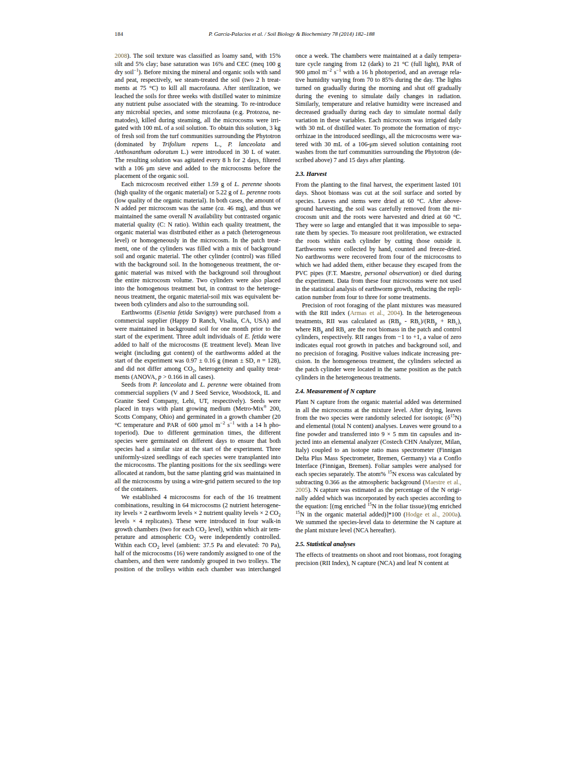184 P. García-Palacios et al. / Soil Biology & Biochemistry 78 (2014) 182–188
2008). The soil texture was classified as loamy sand, with 15% silt and 5% clay; base saturation was 16% and CEC (meq 100 g dry soil−1). Before mixing the mineral and organic soils with sand and peat, respectively, we steam-treated the soil (two 2 h treatments at 75 °C) to kill all macrofauna. After sterilization, we leached the soils for three weeks with distilled water to minimize any nutrient pulse associated with the steaming. To re-introduce any microbial species, and some microfauna (e.g. Protozoa, nematodes), killed during steaming, all the microcosms were irrigated with 100 mL of a soil solution. To obtain this solution, 3 kg of fresh soil from the turf communities surrounding the Phytotron (dominated by Trifolium repens L., P. lanceolata and Anthoxanthum odoratum L.) were introduced in 30 L of water. The resulting solution was agitated every 8 h for 2 days, filtered with a 106 μm sieve and added to the microcosms before the placement of the organic soil.
Each microcosm received either 1.59 g of L. perenne shoots (high quality of the organic material) or 5.22 g of L. perenne roots (low quality of the organic material). In both cases, the amount of N added per microcosm was the same (ca. 46 mg), and thus we maintained the same overall N availability but contrasted organic material quality (C: N ratio). Within each quality treatment, the organic material was distributed either as a patch (heterogeneous level) or homogeneously in the microcosm. In the patch treatment, one of the cylinders was filled with a mix of background soil and organic material. The other cylinder (control) was filled with the background soil. In the homogeneous treatment, the organic material was mixed with the background soil throughout the entire microcosm volume. Two cylinders were also placed into the homogenous treatment but, in contrast to the heterogeneous treatment, the organic material-soil mix was equivalent between both cylinders and also to the surrounding soil.
Earthworms (Eisenia fetida Savigny) were purchased from a commercial supplier (Happy D Ranch, Visalia, CA, USA) and were maintained in background soil for one month prior to the start of the experiment. Three adult individuals of E. fetida were added to half of the microcosms (E treatment level). Mean live weight (including gut content) of the earthworms added at the start of the experiment was 0.97 ± 0.16 g (mean ± SD, n = 128), and did not differ among CO2, heterogeneity and quality treatments (ANOVA, p > 0.166 in all cases).
Seeds from P. lanceolata and L. perenne were obtained from commercial suppliers (V and J Seed Service, Woodstock, IL and Granite Seed Company, Lehi, UT, respectively). Seeds were placed in trays with plant growing medium (Metro-Mix® 200, Scotts Company, Ohio) and germinated in a growth chamber (20 °C temperature and PAR of 600 μmol m−2 s−1 with a 14 h photoperiod). Due to different germination times, the different species were germinated on different days to ensure that both species had a similar size at the start of the experiment. Three uniformly-sized seedlings of each species were transplanted into the microcosms. The planting positions for the six seedlings were allocated at random, but the same planting grid was maintained in all the microcosms by using a wire-grid pattern secured to the top of the containers.
We established 4 microcosms for each of the 16 treatment combinations, resulting in 64 microcosms (2 nutrient heterogeneity levels × 2 earthworm levels × 2 nutrient quality levels × 2 CO2 levels × 4 replicates). These were introduced in four walk-in growth chambers (two for each CO2 level), within which air temperature and atmospheric CO2 were independently controlled. Within each CO2 level (ambient: 37.5 Pa and elevated: 70 Pa), half of the microcosms (16) were randomly assigned to one of the chambers, and then were randomly grouped in two trolleys. The position of the trolleys within each chamber was interchanged once a week. The chambers were maintained at a daily temperature cycle ranging from 12 (dark) to 21 °C (full light), PAR of 900 μmol m−2 s−1 with a 16 h photoperiod, and an average relative humidity varying from 70 to 85% during the day. The lights turned on gradually during the morning and shut off gradually during the evening to simulate daily changes in radiation. Similarly, temperature and relative humidity were increased and decreased gradually during each day to simulate normal daily variation in these variables. Each microcosm was irrigated daily with 30 mL of distilled water. To promote the formation of mycorrhizae in the introduced seedlings, all the microcosms were watered with 30 mL of a 106-μm sieved solution containing root washes from the turf communities surrounding the Phytotron (described above) 7 and 15 days after planting.
2.3. Harvest
From the planting to the final harvest, the experiment lasted 101 days. Shoot biomass was cut at the soil surface and sorted by species. Leaves and stems were dried at 60 °C. After aboveground harvesting, the soil was carefully removed from the microcosm unit and the roots were harvested and dried at 60 °C. They were so large and entangled that it was impossible to separate them by species. To measure root proliferation, we extracted the roots within each cylinder by cutting those outside it. Earthworms were collected by hand, counted and freeze-dried. No earthworms were recovered from four of the microcosms to which we had added them, either because they escaped from the PVC pipes (F.T. Maestre, personal observation) or died during the experiment. Data from these four microcosms were not used in the statistical analysis of earthworm growth, reducing the replication number from four to three for some treatments.
Precision of root foraging of the plant mixtures was measured with the RII index (Armas et al., 2004). In the heterogeneous treatments, RII was calculated as (RBp - RBc)/(RBp + RBc), where RBp and RBc are the root biomass in the patch and control cylinders, respectively. RII ranges from −1 to +1, a value of zero indicates equal root growth in patches and background soil, and no precision of foraging. Positive values indicate increasing precision. In the homogeneous treatment, the cylinders selected as the patch cylinder were located in the same position as the patch cylinders in the heterogeneous treatments.
2.4. Measurement of N capture
Plant N capture from the organic material added was determined in all the microcosms at the mixture level. After drying, leaves from the two species were randomly selected for isotopic (δ15N) and elemental (total N content) analyses. Leaves were ground to a fine powder and transferred into 9 × 5 mm tin capsules and injected into an elemental analyzer (Costech CHN Analyzer, Milan, Italy) coupled to an isotope ratio mass spectrometer (Finnigan Delta Plus Mass Spectrometer, Bremen, Germany) via a Conflo Interface (Finnigan, Bremen). Foliar samples were analysed for each species separately. The atom% 15N excess was calculated by subtracting 0.366 as the atmospheric background (Maestre et al., 2005). N capture was estimated as the percentage of the N originally added which was incorporated by each species according to the equation: [(mg enriched 15N in the foliar tissue)/(mg enriched 15N in the organic material added)]*100 (Hodge et al., 2000a). We summed the species-level data to determine the N capture at the plant mixture level (NCA hereafter).
2.5. Statistical analyses
The effects of treatments on shoot and root biomass, root foraging precision (RII Index), N capture (NCA) and leaf N content at